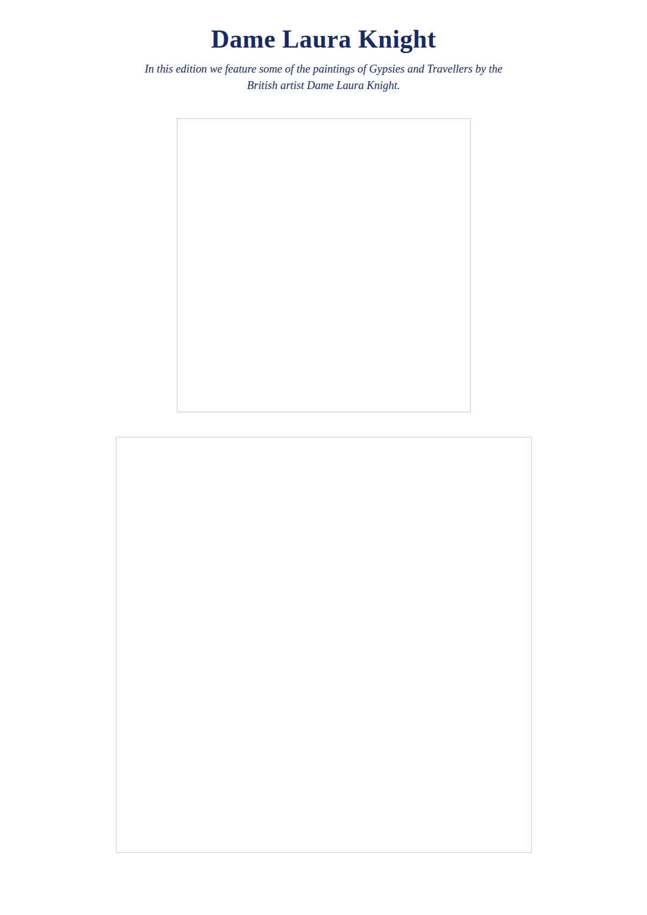Dame Laura Knight
In this edition we feature some of the paintings of Gypsies and Travellers by the British artist Dame Laura Knight.